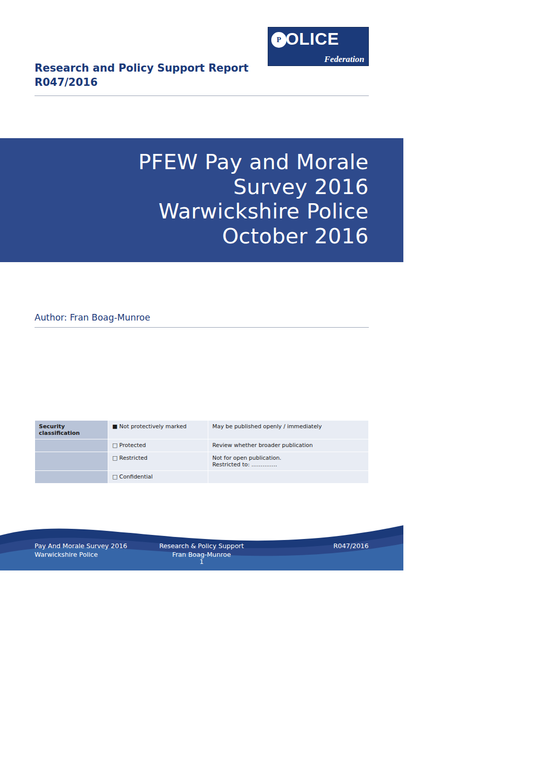P
OLICE
Federation
Research and Policy Support Report
R047/2016
PFEW Pay and Morale
Survey 2016
Warwickshire Police
October 2016
Author: Fran Boag-Munroe
| Security classification | ■ Not protectively marked | May be published openly / immediately |
| | □ Protected | Review whether broader publication |
| | □ Restricted | Not for open publication. Restricted to: ………….. |
| | □ Confidential | |
Pay And Morale Survey 2016
Warwickshire Police
Research & Policy Support
Fran Boag-Munroe
R047/2016
1